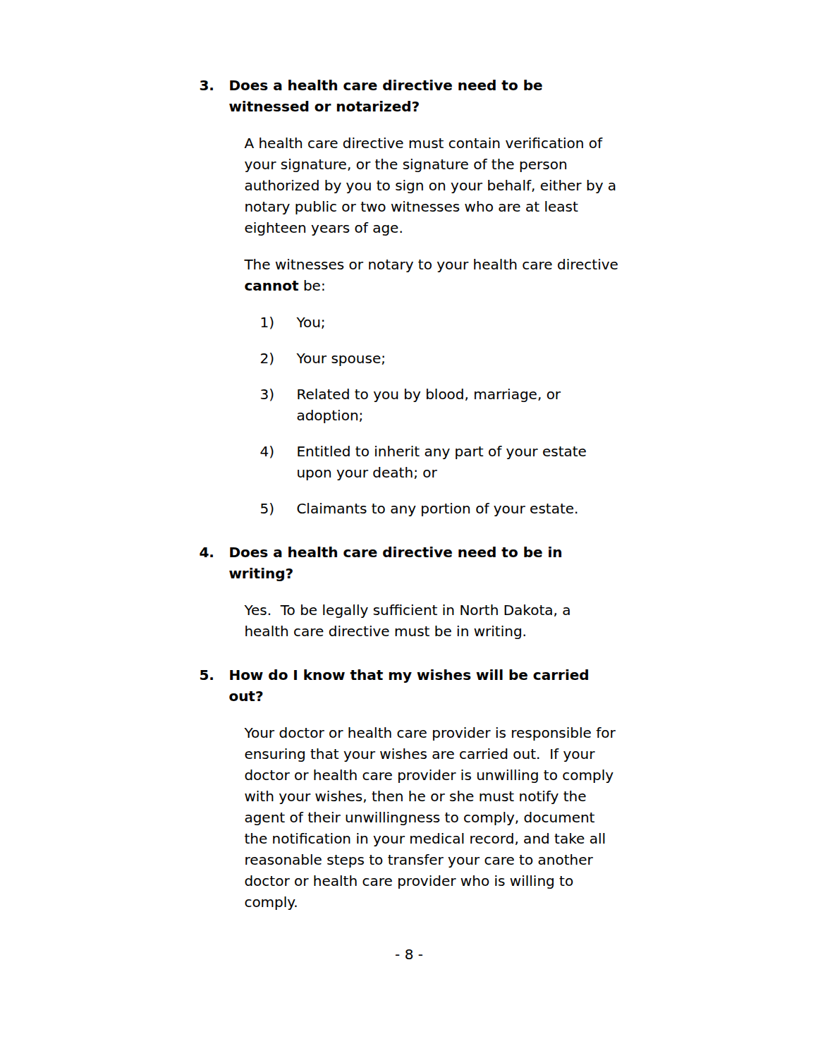Does a health care directive need to be witnessed or notarized?
A health care directive must contain verification of your signature, or the signature of the person authorized by you to sign on your behalf, either by a notary public or two witnesses who are at least eighteen years of age.
The witnesses or notary to your health care directive cannot be:
You;
Your spouse;
Related to you by blood, marriage, or adoption;
Entitled to inherit any part of your estate upon your death; or
Claimants to any portion of your estate.
Does a health care directive need to be in writing?
Yes. To be legally sufficient in North Dakota, a health care directive must be in writing.
How do I know that my wishes will be carried out?
Your doctor or health care provider is responsible for ensuring that your wishes are carried out. If your doctor or health care provider is unwilling to comply with your wishes, then he or she must notify the agent of their unwillingness to comply, document the notification in your medical record, and take all reasonable steps to transfer your care to another doctor or health care provider who is willing to comply.
- 8 -